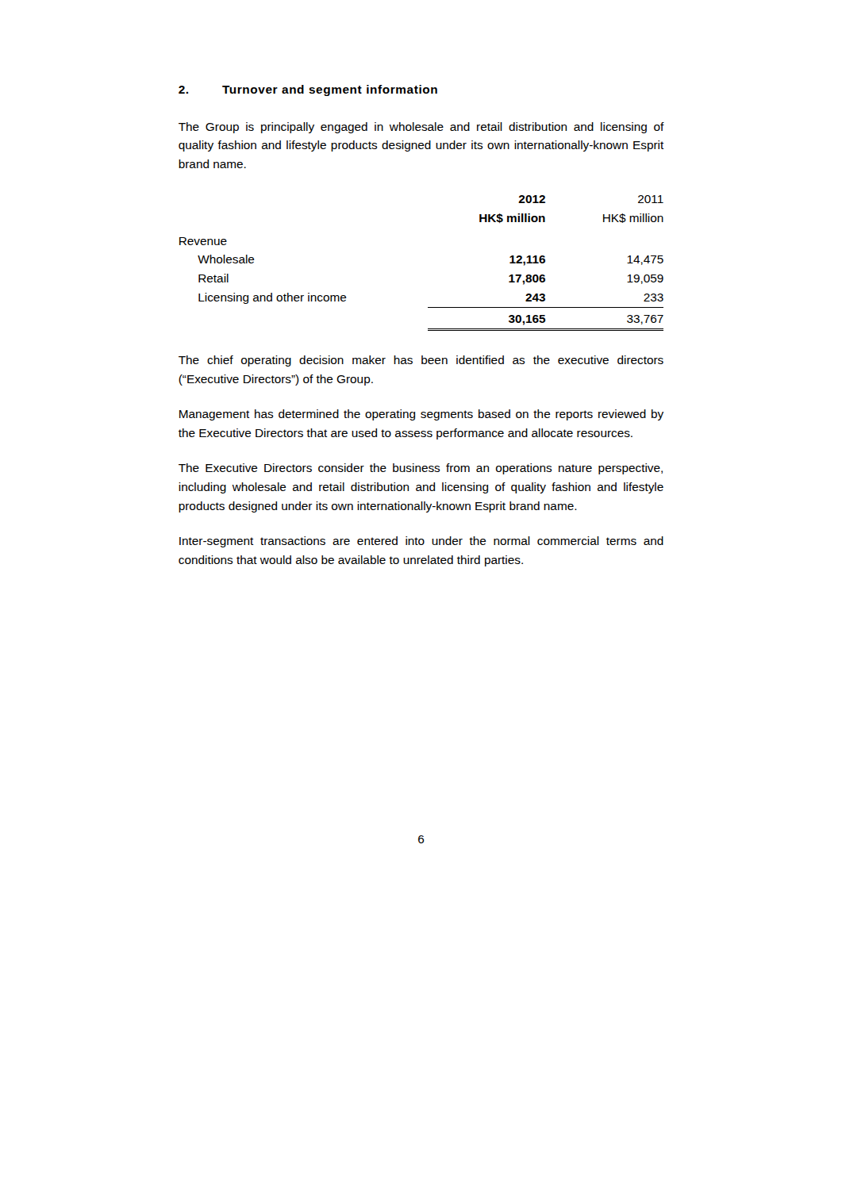2. Turnover and segment information
The Group is principally engaged in wholesale and retail distribution and licensing of quality fashion and lifestyle products designed under its own internationally-known Esprit brand name.
| | 2012 HK$ million | 2011 HK$ million |
| --- | --- | --- |
| Revenue | | |
| Wholesale | 12,116 | 14,475 |
| Retail | 17,806 | 19,059 |
| Licensing and other income | 243 | 233 |
| | 30,165 | 33,767 |
The chief operating decision maker has been identified as the executive directors (“Executive Directors”) of the Group.
Management has determined the operating segments based on the reports reviewed by the Executive Directors that are used to assess performance and allocate resources.
The Executive Directors consider the business from an operations nature perspective, including wholesale and retail distribution and licensing of quality fashion and lifestyle products designed under its own internationally-known Esprit brand name.
Inter-segment transactions are entered into under the normal commercial terms and conditions that would also be available to unrelated third parties.
6